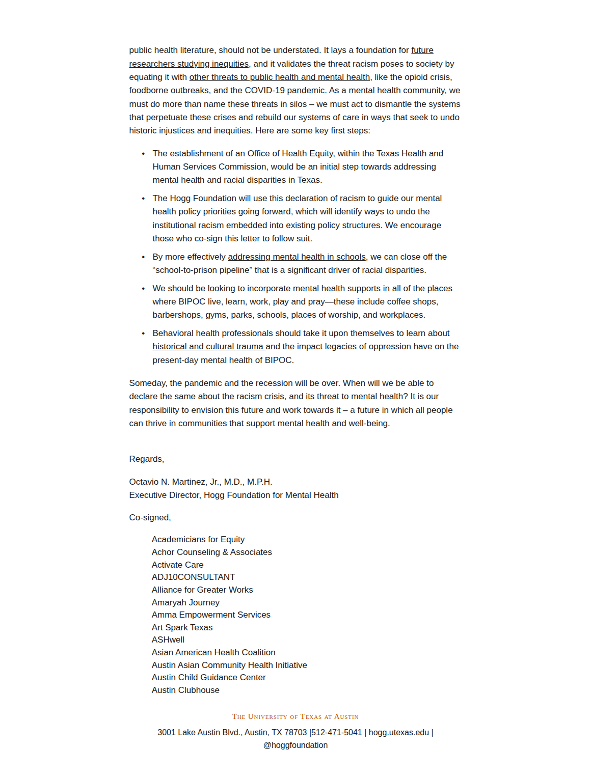public health literature, should not be understated. It lays a foundation for future researchers studying inequities, and it validates the threat racism poses to society by equating it with other threats to public health and mental health, like the opioid crisis, foodborne outbreaks, and the COVID-19 pandemic. As a mental health community, we must do more than name these threats in silos – we must act to dismantle the systems that perpetuate these crises and rebuild our systems of care in ways that seek to undo historic injustices and inequities. Here are some key first steps:
The establishment of an Office of Health Equity, within the Texas Health and Human Services Commission, would be an initial step towards addressing mental health and racial disparities in Texas.
The Hogg Foundation will use this declaration of racism to guide our mental health policy priorities going forward, which will identify ways to undo the institutional racism embedded into existing policy structures. We encourage those who co-sign this letter to follow suit.
By more effectively addressing mental health in schools, we can close off the “school-to-prison pipeline” that is a significant driver of racial disparities.
We should be looking to incorporate mental health supports in all of the places where BIPOC live, learn, work, play and pray—these include coffee shops, barbershops, gyms, parks, schools, places of worship, and workplaces.
Behavioral health professionals should take it upon themselves to learn about historical and cultural trauma and the impact legacies of oppression have on the present-day mental health of BIPOC.
Someday, the pandemic and the recession will be over. When will we be able to declare the same about the racism crisis, and its threat to mental health? It is our responsibility to envision this future and work towards it – a future in which all people can thrive in communities that support mental health and well-being.
Regards,
Octavio N. Martinez, Jr., M.D., M.P.H.
Executive Director, Hogg Foundation for Mental Health
Co-signed,
Academicians for Equity
Achor Counseling & Associates
Activate Care
ADJ10CONSULTANT
Alliance for Greater Works
Amaryah Journey
Amma Empowerment Services
Art Spark Texas
ASHwell
Asian American Health Coalition
Austin Asian Community Health Initiative
Austin Child Guidance Center
Austin Clubhouse
The University of Texas at Austin
3001 Lake Austin Blvd., Austin, TX 78703 |512-471-5041 | hogg.utexas.edu | @hoggfoundation